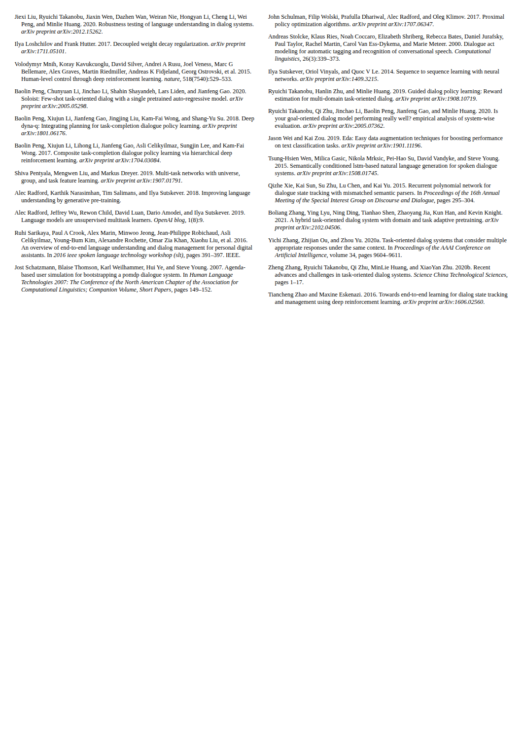Jiexi Liu, Ryuichi Takanobu, Jiaxin Wen, Dazhen Wan, Weiran Nie, Hongyan Li, Cheng Li, Wei Peng, and Minlie Huang. 2020. Robustness testing of language understanding in dialog systems. arXiv preprint arXiv:2012.15262.
Ilya Loshchilov and Frank Hutter. 2017. Decoupled weight decay regularization. arXiv preprint arXiv:1711.05101.
Volodymyr Mnih, Koray Kavukcuoglu, David Silver, Andrei A Rusu, Joel Veness, Marc G Bellemare, Alex Graves, Martin Riedmiller, Andreas K Fidjeland, Georg Ostrovski, et al. 2015. Human-level control through deep reinforcement learning. nature, 518(7540):529–533.
Baolin Peng, Chunyuan Li, Jinchao Li, Shahin Shayandeh, Lars Liden, and Jianfeng Gao. 2020. Soloist: Few-shot task-oriented dialog with a single pretrained auto-regressive model. arXiv preprint arXiv:2005.05298.
Baolin Peng, Xiujun Li, Jianfeng Gao, Jingjing Liu, Kam-Fai Wong, and Shang-Yu Su. 2018. Deep dyna-q: Integrating planning for task-completion dialogue policy learning. arXiv preprint arXiv:1801.06176.
Baolin Peng, Xiujun Li, Lihong Li, Jianfeng Gao, Asli Celikyilmaz, Sungjin Lee, and Kam-Fai Wong. 2017. Composite task-completion dialogue policy learning via hierarchical deep reinforcement learning. arXiv preprint arXiv:1704.03084.
Shiva Pentyala, Mengwen Liu, and Markus Dreyer. 2019. Multi-task networks with universe, group, and task feature learning. arXiv preprint arXiv:1907.01791.
Alec Radford, Karthik Narasimhan, Tim Salimans, and Ilya Sutskever. 2018. Improving language understanding by generative pre-training.
Alec Radford, Jeffrey Wu, Rewon Child, David Luan, Dario Amodei, and Ilya Sutskever. 2019. Language models are unsupervised multitask learners. OpenAI blog, 1(8):9.
Ruhi Sarikaya, Paul A Crook, Alex Marin, Minwoo Jeong, Jean-Philippe Robichaud, Asli Celikyilmaz, Young-Bum Kim, Alexandre Rochette, Omar Zia Khan, Xiaohu Liu, et al. 2016. An overview of end-to-end language understanding and dialog management for personal digital assistants. In 2016 ieee spoken language technology workshop (slt), pages 391–397. IEEE.
Jost Schatzmann, Blaise Thomson, Karl Weilhammer, Hui Ye, and Steve Young. 2007. Agenda-based user simulation for bootstrapping a pomdp dialogue system. In Human Language Technologies 2007: The Conference of the North American Chapter of the Association for Computational Linguistics; Companion Volume, Short Papers, pages 149–152.
John Schulman, Filip Wolski, Prafulla Dhariwal, Alec Radford, and Oleg Klimov. 2017. Proximal policy optimization algorithms. arXiv preprint arXiv:1707.06347.
Andreas Stolcke, Klaus Ries, Noah Coccaro, Elizabeth Shriberg, Rebecca Bates, Daniel Jurafsky, Paul Taylor, Rachel Martin, Carol Van Ess-Dykema, and Marie Meteer. 2000. Dialogue act modeling for automatic tagging and recognition of conversational speech. Computational linguistics, 26(3):339–373.
Ilya Sutskever, Oriol Vinyals, and Quoc V Le. 2014. Sequence to sequence learning with neural networks. arXiv preprint arXiv:1409.3215.
Ryuichi Takanobu, Hanlin Zhu, and Minlie Huang. 2019. Guided dialog policy learning: Reward estimation for multi-domain task-oriented dialog. arXiv preprint arXiv:1908.10719.
Ryuichi Takanobu, Qi Zhu, Jinchao Li, Baolin Peng, Jianfeng Gao, and Minlie Huang. 2020. Is your goal-oriented dialog model performing really well? empirical analysis of system-wise evaluation. arXiv preprint arXiv:2005.07362.
Jason Wei and Kai Zou. 2019. Eda: Easy data augmentation techniques for boosting performance on text classification tasks. arXiv preprint arXiv:1901.11196.
Tsung-Hsien Wen, Milica Gasic, Nikola Mrksic, Pei-Hao Su, David Vandyke, and Steve Young. 2015. Semantically conditioned lstm-based natural language generation for spoken dialogue systems. arXiv preprint arXiv:1508.01745.
Qizhe Xie, Kai Sun, Su Zhu, Lu Chen, and Kai Yu. 2015. Recurrent polynomial network for dialogue state tracking with mismatched semantic parsers. In Proceedings of the 16th Annual Meeting of the Special Interest Group on Discourse and Dialogue, pages 295–304.
Boliang Zhang, Ying Lyu, Ning Ding, Tianhao Shen, Zhaoyang Jia, Kun Han, and Kevin Knight. 2021. A hybrid task-oriented dialog system with domain and task adaptive pretraining. arXiv preprint arXiv:2102.04506.
Yichi Zhang, Zhijian Ou, and Zhou Yu. 2020a. Task-oriented dialog systems that consider multiple appropriate responses under the same context. In Proceedings of the AAAI Conference on Artificial Intelligence, volume 34, pages 9604–9611.
Zheng Zhang, Ryuichi Takanobu, Qi Zhu, MinLie Huang, and XiaoYan Zhu. 2020b. Recent advances and challenges in task-oriented dialog systems. Science China Technological Sciences, pages 1–17.
Tiancheng Zhao and Maxine Eskenazi. 2016. Towards end-to-end learning for dialog state tracking and management using deep reinforcement learning. arXiv preprint arXiv:1606.02560.